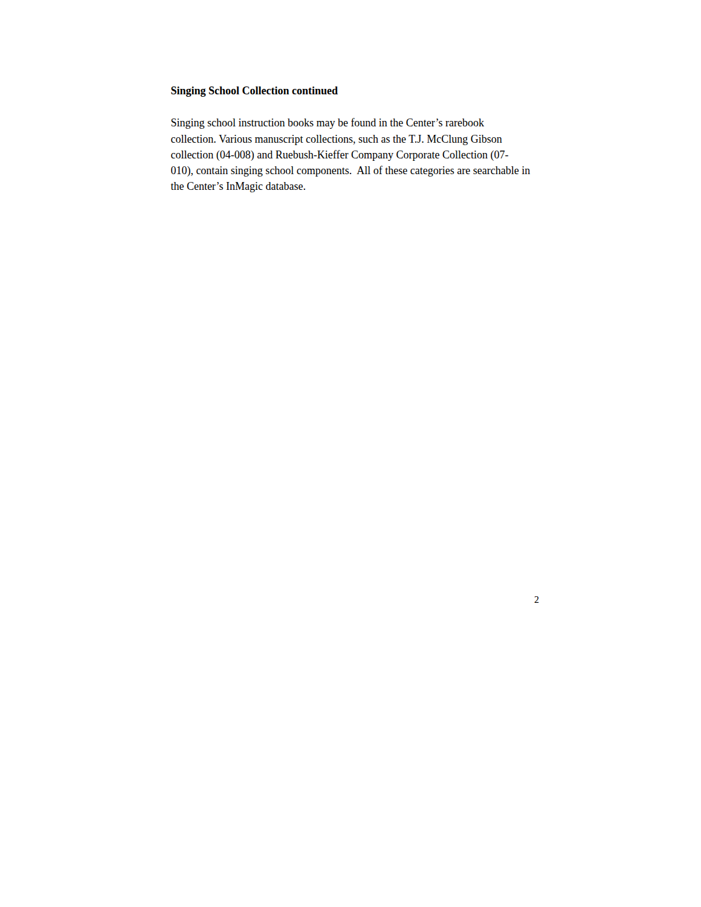Singing School Collection continued
Singing school instruction books may be found in the Center’s rarebook collection. Various manuscript collections, such as the T.J. McClung Gibson collection (04-008) and Ruebush-Kieffer Company Corporate Collection (07-010), contain singing school components. All of these categories are searchable in the Center’s InMagic database.
2